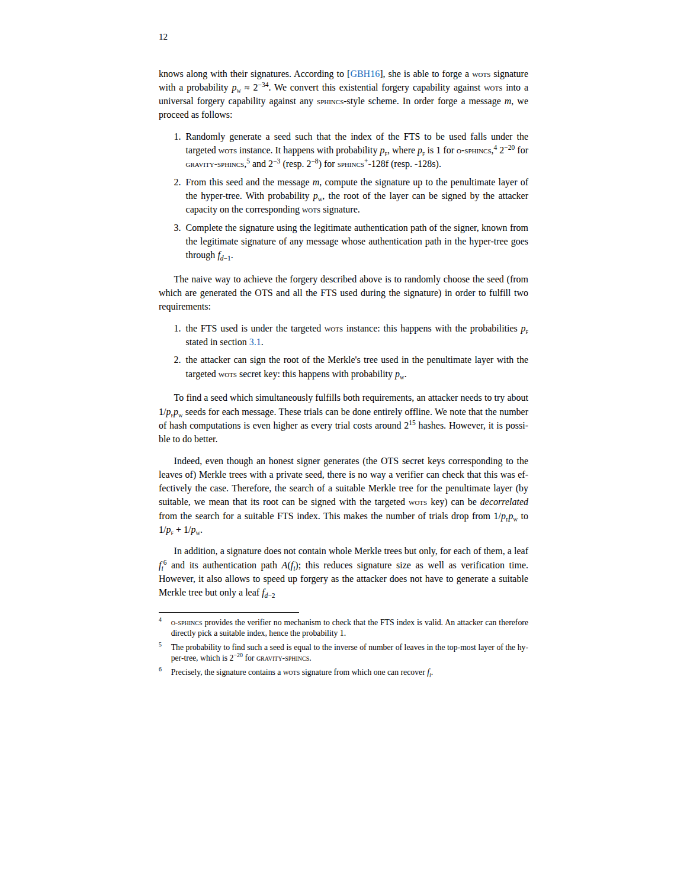12
knows along with their signatures. According to [GBH16], she is able to forge a wots signature with a probability pw ≈ 2−34. We convert this existential forgery capability against wots into a universal forgery capability against any sphincs-style scheme. In order forge a message m, we proceed as follows:
Randomly generate a seed such that the index of the FTS to be used falls under the targeted wots instance. It happens with probability pf, where pf is 1 for o-sphincs,4 2−20 for gravity-sphincs,5 and 2−3 (resp. 2−8) for sphincs+-128f (resp. -128s).
From this seed and the message m, compute the signature up to the penultimate layer of the hyper-tree. With probability pw, the root of the layer can be signed by the attacker capacity on the corresponding wots signature.
Complete the signature using the legitimate authentication path of the signer, known from the legitimate signature of any message whose authentication path in the hyper-tree goes through fd−1.
The naive way to achieve the forgery described above is to randomly choose the seed (from which are generated the OTS and all the FTS used during the signature) in order to fulfill two requirements:
the FTS used is under the targeted wots instance: this happens with the probabilities pf stated in section 3.1.
the attacker can sign the root of the Merkle's tree used in the penultimate layer with the targeted wots secret key: this happens with probability pw.
To find a seed which simultaneously fulfills both requirements, an attacker needs to try about 1/pfpw seeds for each message. These trials can be done entirely offline. We note that the number of hash computations is even higher as every trial costs around 215 hashes. However, it is possible to do better.
Indeed, even though an honest signer generates (the OTS secret keys corresponding to the leaves of) Merkle trees with a private seed, there is no way a verifier can check that this was effectively the case. Therefore, the search of a suitable Merkle tree for the penultimate layer (by suitable, we mean that its root can be signed with the targeted wots key) can be decorrelated from the search for a suitable FTS index. This makes the number of trials drop from 1/pfpw to 1/pf + 1/pw.
In addition, a signature does not contain whole Merkle trees but only, for each of them, a leaf fi6 and its authentication path A(fi); this reduces signature size as well as verification time. However, it also allows to speed up forgery as the attacker does not have to generate a suitable Merkle tree but only a leaf fd−2
4
o-sphincs provides the verifier no mechanism to check that the FTS index is valid. An attacker can therefore directly pick a suitable index, hence the probability 1.
5
The probability to find such a seed is equal to the inverse of number of leaves in the top-most layer of the hyper-tree, which is 2−20 for gravity-sphincs.
6
Precisely, the signature contains a wots signature from which one can recover fi.